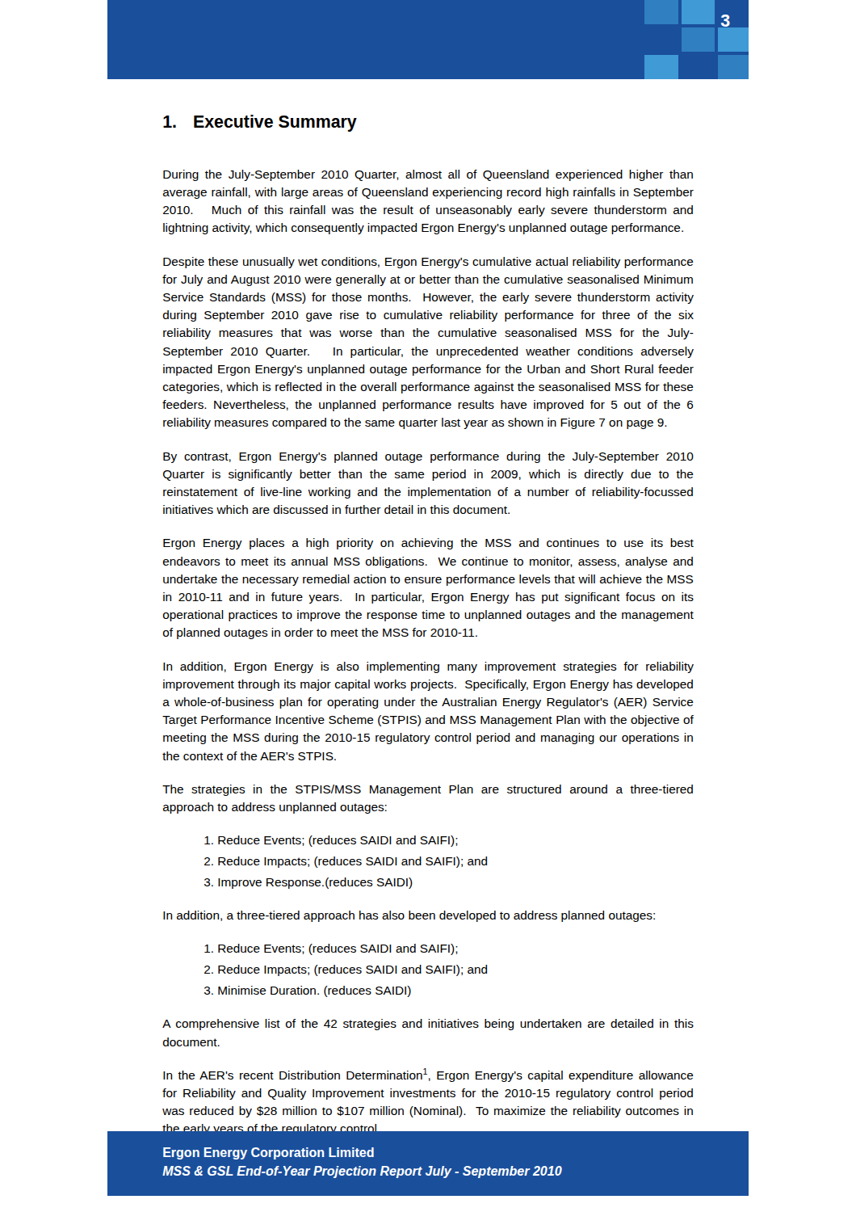3
1. Executive Summary
During the July-September 2010 Quarter, almost all of Queensland experienced higher than average rainfall, with large areas of Queensland experiencing record high rainfalls in September 2010. Much of this rainfall was the result of unseasonably early severe thunderstorm and lightning activity, which consequently impacted Ergon Energy's unplanned outage performance.
Despite these unusually wet conditions, Ergon Energy's cumulative actual reliability performance for July and August 2010 were generally at or better than the cumulative seasonalised Minimum Service Standards (MSS) for those months. However, the early severe thunderstorm activity during September 2010 gave rise to cumulative reliability performance for three of the six reliability measures that was worse than the cumulative seasonalised MSS for the July-September 2010 Quarter. In particular, the unprecedented weather conditions adversely impacted Ergon Energy's unplanned outage performance for the Urban and Short Rural feeder categories, which is reflected in the overall performance against the seasonalised MSS for these feeders. Nevertheless, the unplanned performance results have improved for 5 out of the 6 reliability measures compared to the same quarter last year as shown in Figure 7 on page 9.
By contrast, Ergon Energy's planned outage performance during the July-September 2010 Quarter is significantly better than the same period in 2009, which is directly due to the reinstatement of live-line working and the implementation of a number of reliability-focussed initiatives which are discussed in further detail in this document.
Ergon Energy places a high priority on achieving the MSS and continues to use its best endeavors to meet its annual MSS obligations. We continue to monitor, assess, analyse and undertake the necessary remedial action to ensure performance levels that will achieve the MSS in 2010-11 and in future years. In particular, Ergon Energy has put significant focus on its operational practices to improve the response time to unplanned outages and the management of planned outages in order to meet the MSS for 2010-11.
In addition, Ergon Energy is also implementing many improvement strategies for reliability improvement through its major capital works projects. Specifically, Ergon Energy has developed a whole-of-business plan for operating under the Australian Energy Regulator's (AER) Service Target Performance Incentive Scheme (STPIS) and MSS Management Plan with the objective of meeting the MSS during the 2010-15 regulatory control period and managing our operations in the context of the AER's STPIS.
The strategies in the STPIS/MSS Management Plan are structured around a three-tiered approach to address unplanned outages:
Reduce Events; (reduces SAIDI and SAIFI);
Reduce Impacts; (reduces SAIDI and SAIFI); and
Improve Response.(reduces SAIDI)
In addition, a three-tiered approach has also been developed to address planned outages:
Reduce Events; (reduces SAIDI and SAIFI);
Reduce Impacts; (reduces SAIDI and SAIFI); and
Minimise Duration. (reduces SAIDI)
A comprehensive list of the 42 strategies and initiatives being undertaken are detailed in this document.
In the AER's recent Distribution Determination1, Ergon Energy's capital expenditure allowance for Reliability and Quality Improvement investments for the 2010-15 regulatory control period was reduced by $28 million to $107 million (Nominal). To maximize the reliability outcomes in the early years of the regulatory control
1 The AER's Distribution Determination relates only to the distribution network that is interconnected with the National Electricity Market and the Mount Isa-Cloncurry distribution network – it does not include Ergon Energy's Isolated Networks – whereas the MSS applies to all of Ergon Energy' distribution networks.
Ergon Energy Corporation Limited
MSS & GSL End-of-Year Projection Report July - September 2010